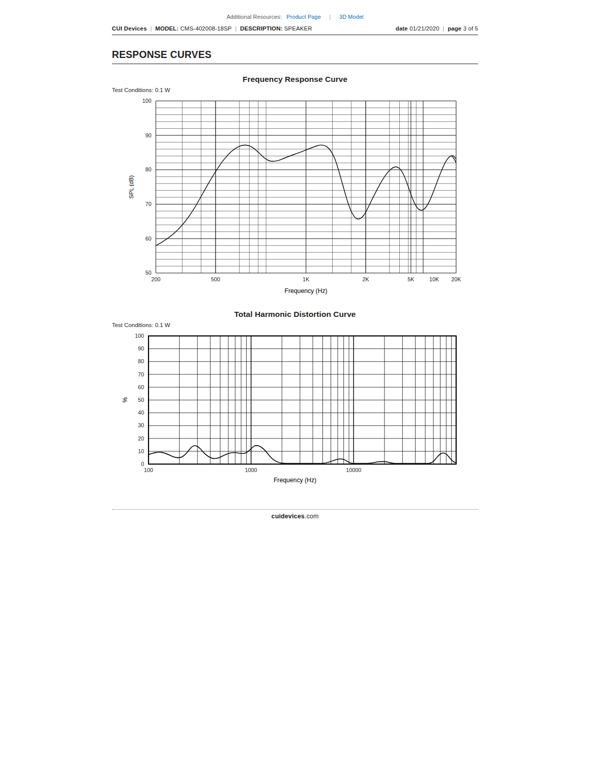Additional Resources: Product Page | 3D Model
CUI Devices|MODEL: CMS-402008-18SP|DESCRIPTION: SPEAKER
date 01/21/2020|page 3 of 5
Response Curves
Frequency Response Curve
Test Conditions: 0.1 W
100 90 80 70 60 50 SPL (dB) 200 500 1K 2K 5K 10K 20K Frequency (Hz)
Total Harmonic Distortion Curve
Test Conditions: 0.1 W
100 90 80 70 60 50 40 30 20 10 0 % 100 1000 10000 Frequency (Hz)
cuidevices.com